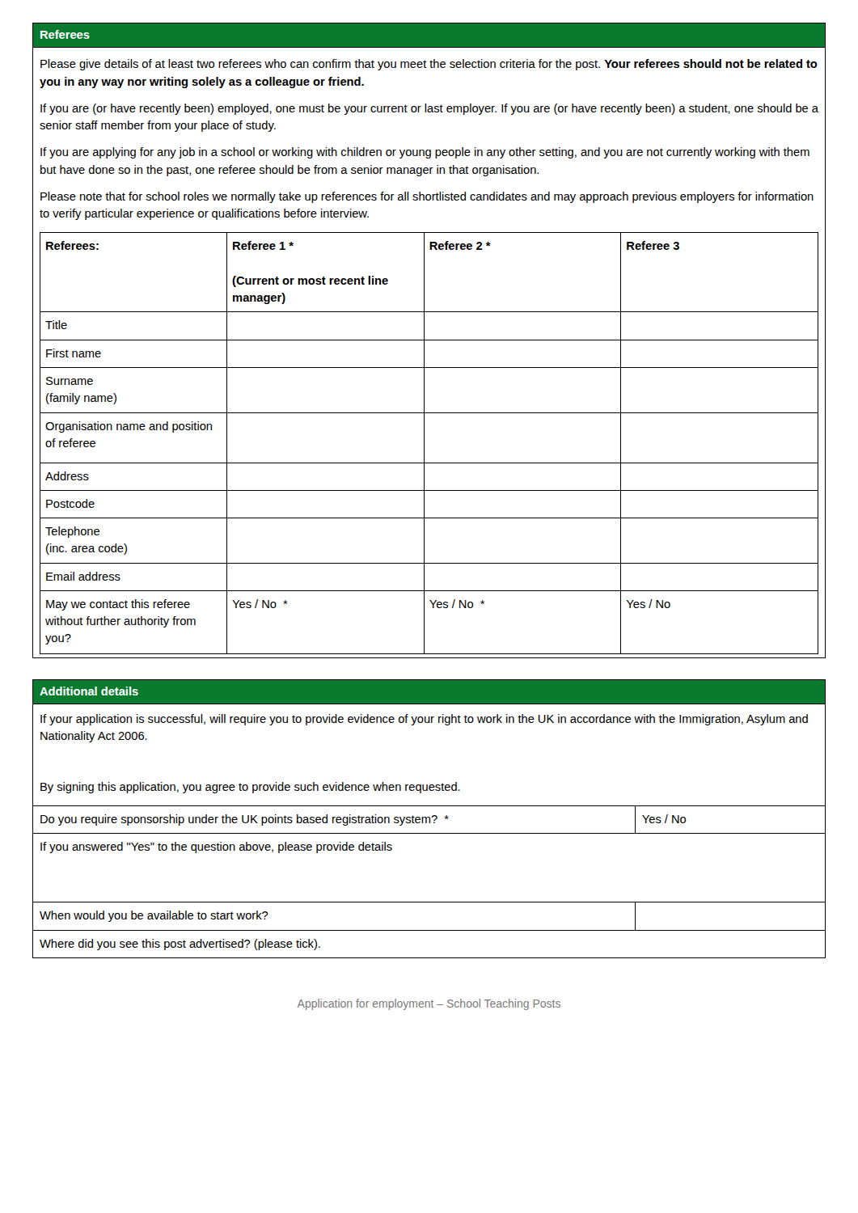Referees
Please give details of at least two referees who can confirm that you meet the selection criteria for the post. Your referees should not be related to you in any way nor writing solely as a colleague or friend.
If you are (or have recently been) employed, one must be your current or last employer. If you are (or have recently been) a student, one should be a senior staff member from your place of study.
If you are applying for any job in a school or working with children or young people in any other setting, and you are not currently working with them but have done so in the past, one referee should be from a senior manager in that organisation.
Please note that for school roles we normally take up references for all shortlisted candidates and may approach previous employers for information to verify particular experience or qualifications before interview.
| Referees: | Referee 1 * (Current or most recent line manager) | Referee 2 * | Referee 3 |
| --- | --- | --- | --- |
| Title | | | |
| First name | | | |
| Surname (family name) | | | |
| Organisation name and position of referee | | | |
| Address | | | |
| Postcode | | | |
| Telephone (inc. area code) | | | |
| Email address | | | |
| May we contact this referee without further authority from you? | Yes / No * | Yes / No * | Yes / No |
Additional details
If your application is successful, will require you to provide evidence of your right to work in the UK in accordance with the Immigration, Asylum and Nationality Act 2006.
By signing this application, you agree to provide such evidence when requested.
| Do you require sponsorship under the UK points based registration system? * | Yes / No |
| If you answered "Yes" to the question above, please provide details |
| When would you be available to start work? | |
| Where did you see this post advertised? (please tick). |
Application for employment – School Teaching Posts